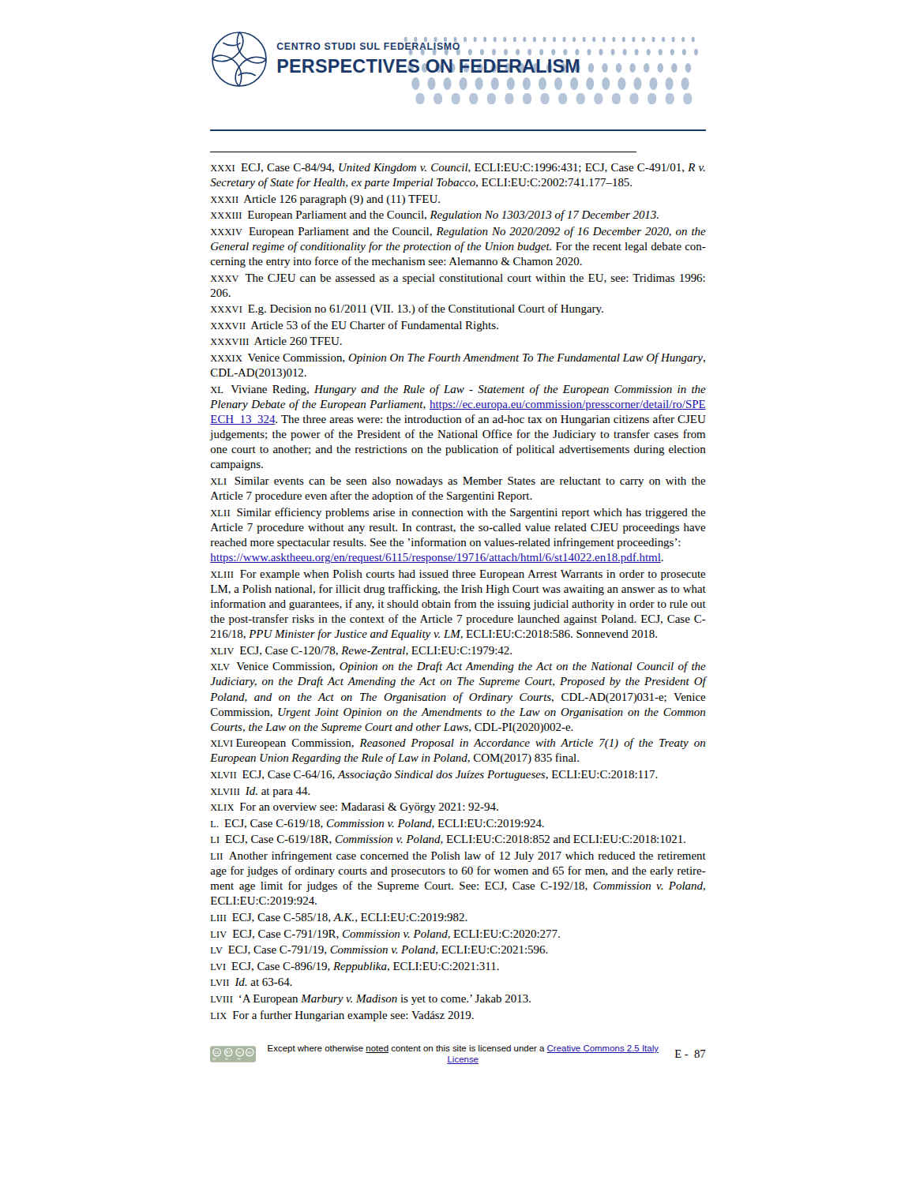CENTRO STUDI SUL FEDERALISMO
PERSPECTIVES ON FEDERALISM
XXXI ECJ, Case C-84/94, United Kingdom v. Council, ECLI:EU:C:1996:431; ECJ, Case C-491/01, R v. Secretary of State for Health, ex parte Imperial Tobacco, ECLI:EU:C:2002:741.177–185.
XXXII Article 126 paragraph (9) and (11) TFEU.
XXXIII European Parliament and the Council, Regulation No 1303/2013 of 17 December 2013.
XXXIV European Parliament and the Council, Regulation No 2020/2092 of 16 December 2020, on the General regime of conditionality for the protection of the Union budget. For the recent legal debate concerning the entry into force of the mechanism see: Alemanno & Chamon 2020.
XXXV The CJEU can be assessed as a special constitutional court within the EU, see: Tridimas 1996: 206.
XXXVI E.g. Decision no 61/2011 (VII. 13.) of the Constitutional Court of Hungary.
XXXVII Article 53 of the EU Charter of Fundamental Rights.
XXXVIII Article 260 TFEU.
XXXIX Venice Commission, Opinion On The Fourth Amendment To The Fundamental Law Of Hungary, CDL-AD(2013)012.
XL Viviane Reding, Hungary and the Rule of Law - Statement of the European Commission in the Plenary Debate of the European Parliament, https://ec.europa.eu/commission/presscorner/detail/ro/SPEECH_13_324. The three areas were: the introduction of an ad-hoc tax on Hungarian citizens after CJEU judgements; the power of the President of the National Office for the Judiciary to transfer cases from one court to another; and the restrictions on the publication of political advertisements during election campaigns.
XLI Similar events can be seen also nowadays as Member States are reluctant to carry on with the Article 7 procedure even after the adoption of the Sargentini Report.
XLII Similar efficiency problems arise in connection with the Sargentini report which has triggered the Article 7 procedure without any result. In contrast, the so-called value related CJEU proceedings have reached more spectacular results. See the ’information on values-related infringement proceedings’:
https://www.asktheeu.org/en/request/6115/response/19716/attach/html/6/st14022.en18.pdf.html.
XLIII For example when Polish courts had issued three European Arrest Warrants in order to prosecute LM, a Polish national, for illicit drug trafficking, the Irish High Court was awaiting an answer as to what information and guarantees, if any, it should obtain from the issuing judicial authority in order to rule out the post-transfer risks in the context of the Article 7 procedure launched against Poland. ECJ, Case C-216/18, PPU Minister for Justice and Equality v. LM, ECLI:EU:C:2018:586. Sonnevend 2018.
XLIV ECJ, Case C-120/78, Rewe-Zentral, ECLI:EU:C:1979:42.
XLV Venice Commission, Opinion on the Draft Act Amending the Act on the National Council of the Judiciary, on the Draft Act Amending the Act on The Supreme Court, Proposed by the President Of Poland, and on the Act on The Organisation of Ordinary Courts, CDL-AD(2017)031-e; Venice Commission, Urgent Joint Opinion on the Amendments to the Law on Organisation on the Common Courts, the Law on the Supreme Court and other Laws, CDL-PI(2020)002-e.
XLVIEureopean Commission, Reasoned Proposal in Accordance with Article 7(1) of the Treaty on European Union Regarding the Rule of Law in Poland, COM(2017) 835 final.
XLVII ECJ, Case C-64/16, Associação Sindical dos Juízes Portugueses, ECLI:EU:C:2018:117.
XLVIII Id. at para 44.
XLIX For an overview see: Madarasi & György 2021: 92-94.
L. ECJ, Case C-619/18, Commission v. Poland, ECLI:EU:C:2019:924.
LI ECJ, Case C-619/18R, Commission v. Poland, ECLI:EU:C:2018:852 and ECLI:EU:C:2018:1021.
LII Another infringement case concerned the Polish law of 12 July 2017 which reduced the retirement age for judges of ordinary courts and prosecutors to 60 for women and 65 for men, and the early retirement age limit for judges of the Supreme Court. See: ECJ, Case C-192/18, Commission v. Poland, ECLI:EU:C:2019:924.
LIII ECJ, Case C-585/18, A.K., ECLI:EU:C:2019:982.
LIV ECJ, Case C-791/19R, Commission v. Poland, ECLI:EU:C:2020:277.
LV ECJ, Case C-791/19, Commission v. Poland, ECLI:EU:C:2021:596.
LVI ECJ, Case C-896/19, Reppublika, ECLI:EU:C:2021:311.
LVII Id. at 63-64.
LVIII ‘A European Marbury v. Madison is yet to come.’ Jakab 2013.
LIX For a further Hungarian example see: Vadász 2019.
cc BY NC ND BY NC ND
Except where otherwise noted content on this site is licensed under a Creative Commons 2.5 Italy License
E - 87